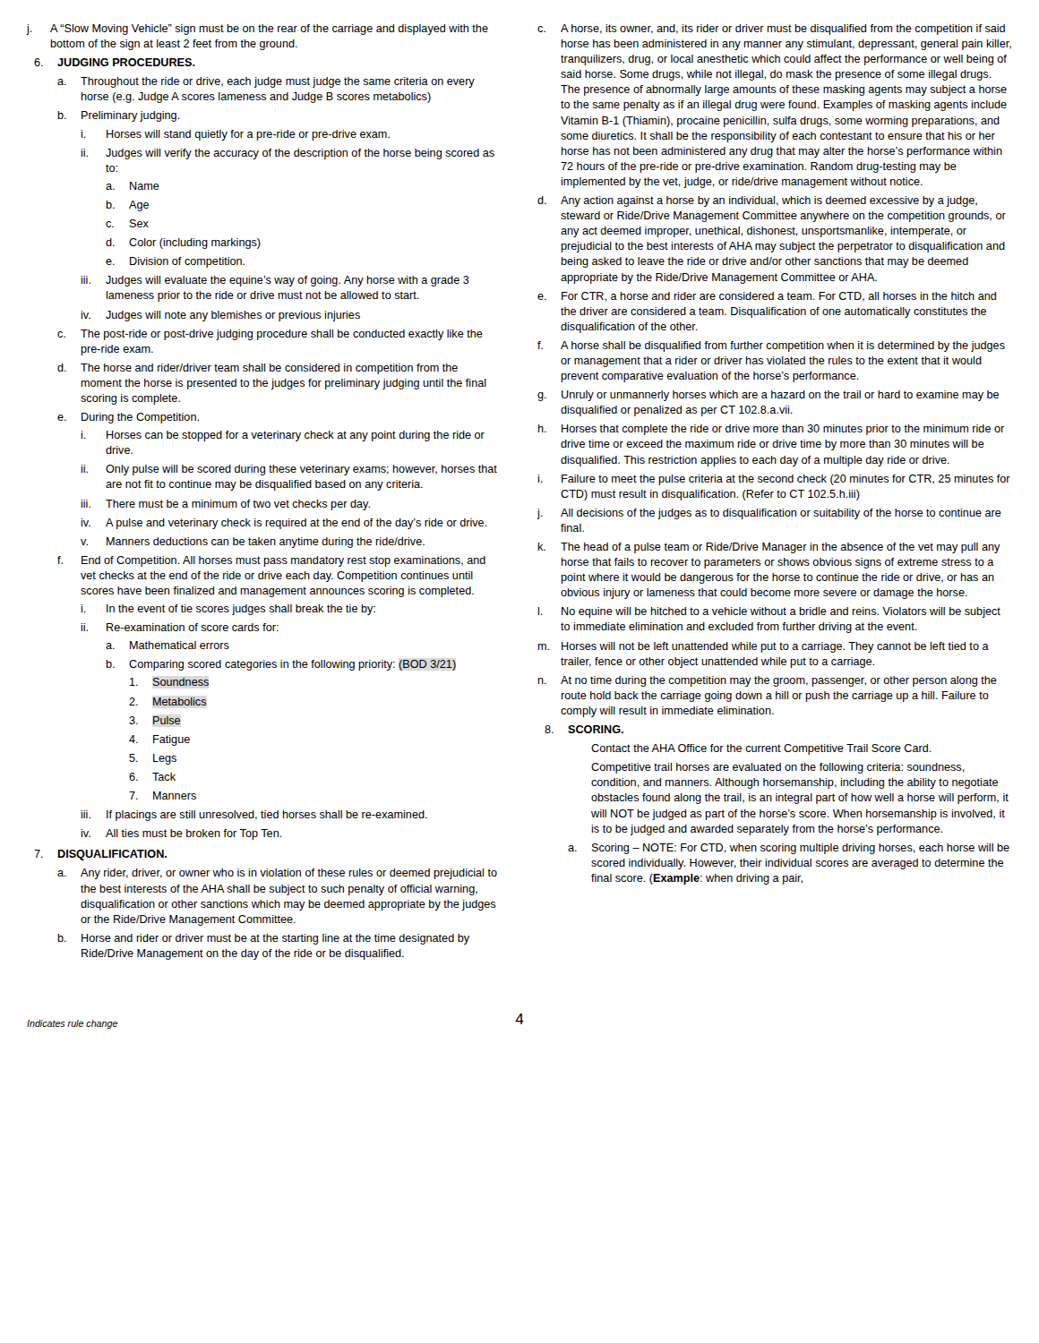j. A “Slow Moving Vehicle” sign must be on the rear of the carriage and displayed with the bottom of the sign at least 2 feet from the ground.
6. JUDGING PROCEDURES.
a. Throughout the ride or drive, each judge must judge the same criteria on every horse (e.g. Judge A scores lameness and Judge B scores metabolics)
b. Preliminary judging.
i. Horses will stand quietly for a pre-ride or pre-drive exam.
ii. Judges will verify the accuracy of the description of the horse being scored as to:
a. Name
b. Age
c. Sex
d. Color (including markings)
e. Division of competition.
iii. Judges will evaluate the equine’s way of going. Any horse with a grade 3 lameness prior to the ride or drive must not be allowed to start.
iv. Judges will note any blemishes or previous injuries
c. The post-ride or post-drive judging procedure shall be conducted exactly like the pre-ride exam.
d. The horse and rider/driver team shall be considered in competition from the moment the horse is presented to the judges for preliminary judging until the final scoring is complete.
e. During the Competition.
i. Horses can be stopped for a veterinary check at any point during the ride or drive.
ii. Only pulse will be scored during these veterinary exams; however, horses that are not fit to continue may be disqualified based on any criteria.
iii. There must be a minimum of two vet checks per day.
iv. A pulse and veterinary check is required at the end of the day’s ride or drive.
v. Manners deductions can be taken anytime during the ride/drive.
f. End of Competition. All horses must pass mandatory rest stop examinations, and vet checks at the end of the ride or drive each day. Competition continues until scores have been finalized and management announces scoring is completed.
i. In the event of tie scores judges shall break the tie by:
ii. Re-examination of score cards for:
a. Mathematical errors
b. Comparing scored categories in the following priority: (BOD 3/21)
1. Soundness
2. Metabolics
3. Pulse
4. Fatigue
5. Legs
6. Tack
7. Manners
iii. If placings are still unresolved, tied horses shall be re-examined.
iv. All ties must be broken for Top Ten.
7. DISQUALIFICATION.
a. Any rider, driver, or owner who is in violation of these rules or deemed prejudicial to the best interests of the AHA shall be subject to such penalty of official warning, disqualification or other sanctions which may be deemed appropriate by the judges or the Ride/Drive Management Committee.
b. Horse and rider or driver must be at the starting line at the time designated by Ride/Drive Management on the day of the ride or be disqualified.
c. A horse, its owner, and, its rider or driver must be disqualified from the competition if said horse has been administered in any manner any stimulant, depressant, general pain killer, tranquilizers, drug, or local anesthetic which could affect the performance or well being of said horse. Some drugs, while not illegal, do mask the presence of some illegal drugs. The presence of abnormally large amounts of these masking agents may subject a horse to the same penalty as if an illegal drug were found. Examples of masking agents include Vitamin B-1 (Thiamin), procaine penicillin, sulfa drugs, some worming preparations, and some diuretics. It shall be the responsibility of each contestant to ensure that his or her horse has not been administered any drug that may alter the horse’s performance within 72 hours of the pre-ride or pre-drive examination. Random drug-testing may be implemented by the vet, judge, or ride/drive management without notice.
d. Any action against a horse by an individual, which is deemed excessive by a judge, steward or Ride/Drive Management Committee anywhere on the competition grounds, or any act deemed improper, unethical, dishonest, unsportsmanlike, intemperate, or prejudicial to the best interests of AHA may subject the perpetrator to disqualification and being asked to leave the ride or drive and/or other sanctions that may be deemed appropriate by the Ride/Drive Management Committee or AHA.
e. For CTR, a horse and rider are considered a team. For CTD, all horses in the hitch and the driver are considered a team. Disqualification of one automatically constitutes the disqualification of the other.
f. A horse shall be disqualified from further competition when it is determined by the judges or management that a rider or driver has violated the rules to the extent that it would prevent comparative evaluation of the horse’s performance.
g. Unruly or unmannerly horses which are a hazard on the trail or hard to examine may be disqualified or penalized as per CT 102.8.a.vii.
h. Horses that complete the ride or drive more than 30 minutes prior to the minimum ride or drive time or exceed the maximum ride or drive time by more than 30 minutes will be disqualified. This restriction applies to each day of a multiple day ride or drive.
i. Failure to meet the pulse criteria at the second check (20 minutes for CTR, 25 minutes for CTD) must result in disqualification. (Refer to CT 102.5.h.iii)
j. All decisions of the judges as to disqualification or suitability of the horse to continue are final.
k. The head of a pulse team or Ride/Drive Manager in the absence of the vet may pull any horse that fails to recover to parameters or shows obvious signs of extreme stress to a point where it would be dangerous for the horse to continue the ride or drive, or has an obvious injury or lameness that could become more severe or damage the horse.
l. No equine will be hitched to a vehicle without a bridle and reins. Violators will be subject to immediate elimination and excluded from further driving at the event.
m. Horses will not be left unattended while put to a carriage. They cannot be left tied to a trailer, fence or other object unattended while put to a carriage.
n. At no time during the competition may the groom, passenger, or other person along the route hold back the carriage going down a hill or push the carriage up a hill. Failure to comply will result in immediate elimination.
8. SCORING.
Contact the AHA Office for the current Competitive Trail Score Card.
Competitive trail horses are evaluated on the following criteria: soundness, condition, and manners. Although horsemanship, including the ability to negotiate obstacles found along the trail, is an integral part of how well a horse will perform, it will NOT be judged as part of the horse’s score. When horsemanship is involved, it is to be judged and awarded separately from the horse’s performance.
a. Scoring – NOTE: For CTD, when scoring multiple driving horses, each horse will be scored individually. However, their individual scores are averaged to determine the final score. (Example: when driving a pair,
Indicates rule change 4